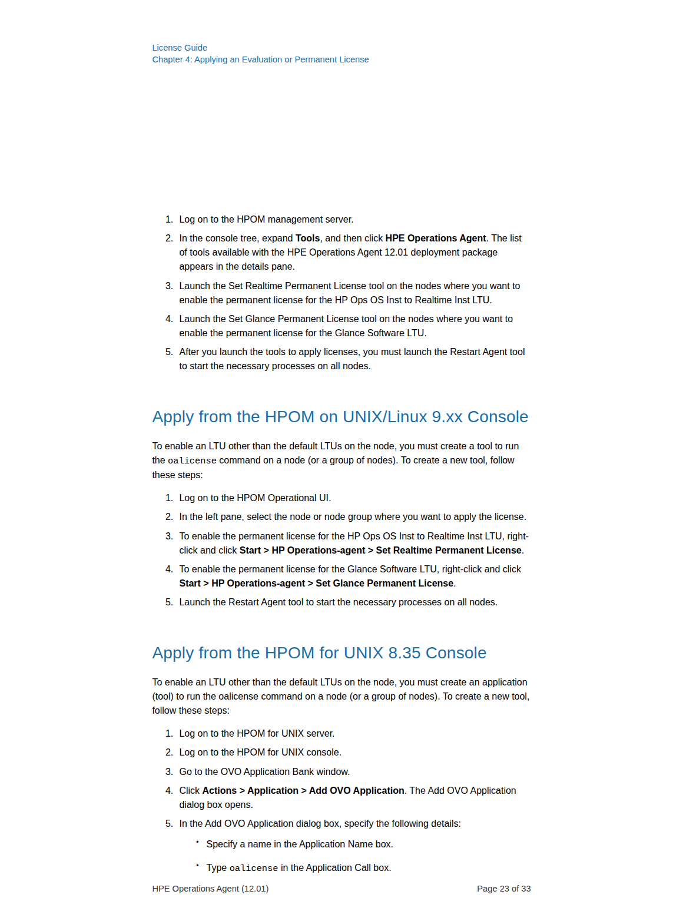License Guide
Chapter 4: Applying an Evaluation or Permanent License
Log on to the HPOM management server.
In the console tree, expand Tools, and then click HPE Operations Agent. The list of tools available with the HPE Operations Agent 12.01 deployment package appears in the details pane.
Launch the Set Realtime Permanent License tool on the nodes where you want to enable the permanent license for the HP Ops OS Inst to Realtime Inst LTU.
Launch the Set Glance Permanent License tool on the nodes where you want to enable the permanent license for the Glance Software LTU.
After you launch the tools to apply licenses, you must launch the Restart Agent tool to start the necessary processes on all nodes.
Apply from the HPOM on UNIX/Linux 9.xx Console
To enable an LTU other than the default LTUs on the node, you must create a tool to run the oalicense command on a node (or a group of nodes). To create a new tool, follow these steps:
Log on to the HPOM Operational UI.
In the left pane, select the node or node group where you want to apply the license.
To enable the permanent license for the HP Ops OS Inst to Realtime Inst LTU, right-click and click Start > HP Operations-agent > Set Realtime Permanent License.
To enable the permanent license for the Glance Software LTU, right-click and click Start > HP Operations-agent > Set Glance Permanent License.
Launch the Restart Agent tool to start the necessary processes on all nodes.
Apply from the HPOM for UNIX 8.35 Console
To enable an LTU other than the default LTUs on the node, you must create an application (tool) to run the oalicense command on a node (or a group of nodes). To create a new tool, follow these steps:
Log on to the HPOM for UNIX server.
Log on to the HPOM for UNIX console.
Go to the OVO Application Bank window.
Click Actions > Application > Add OVO Application. The Add OVO Application dialog box opens.
In the Add OVO Application dialog box, specify the following details:
Specify a name in the Application Name box.
Type oalicense in the Application Call box.
HPE Operations Agent (12.01)
Page 23 of 33